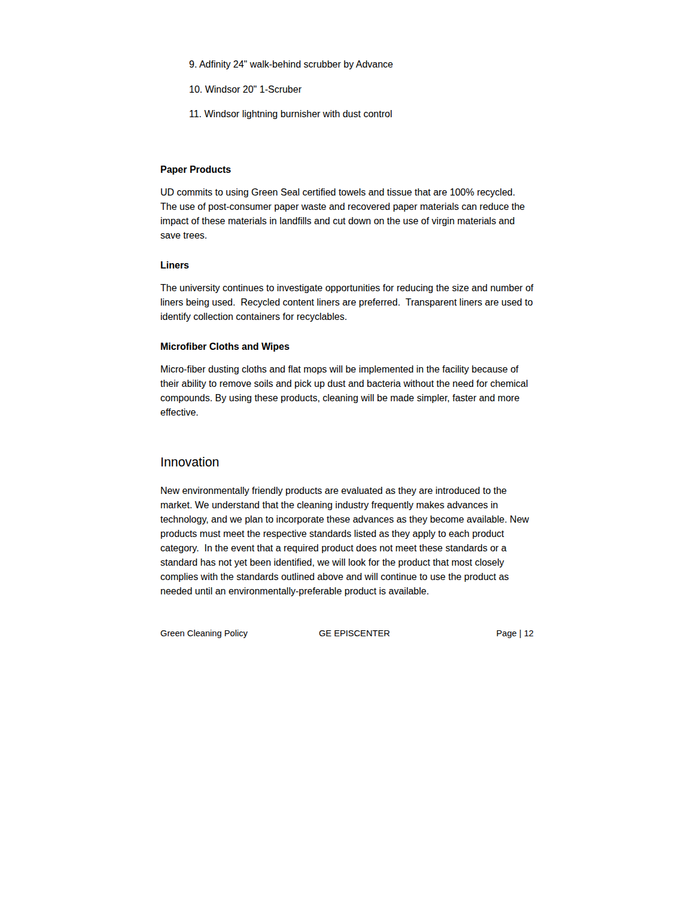9. Adfinity 24" walk-behind scrubber by Advance
10. Windsor 20" 1-Scruber
11. Windsor lightning burnisher with dust control
Paper Products
UD commits to using Green Seal certified towels and tissue that are 100% recycled. The use of post-consumer paper waste and recovered paper materials can reduce the impact of these materials in landfills and cut down on the use of virgin materials and save trees.
Liners
The university continues to investigate opportunities for reducing the size and number of liners being used. Recycled content liners are preferred. Transparent liners are used to identify collection containers for recyclables.
Microfiber Cloths and Wipes
Micro-fiber dusting cloths and flat mops will be implemented in the facility because of their ability to remove soils and pick up dust and bacteria without the need for chemical compounds. By using these products, cleaning will be made simpler, faster and more effective.
Innovation
New environmentally friendly products are evaluated as they are introduced to the market. We understand that the cleaning industry frequently makes advances in technology, and we plan to incorporate these advances as they become available. New products must meet the respective standards listed as they apply to each product category. In the event that a required product does not meet these standards or a standard has not yet been identified, we will look for the product that most closely complies with the standards outlined above and will continue to use the product as needed until an environmentally-preferable product is available.
Green Cleaning Policy
GE EPISCENTER
Page | 12